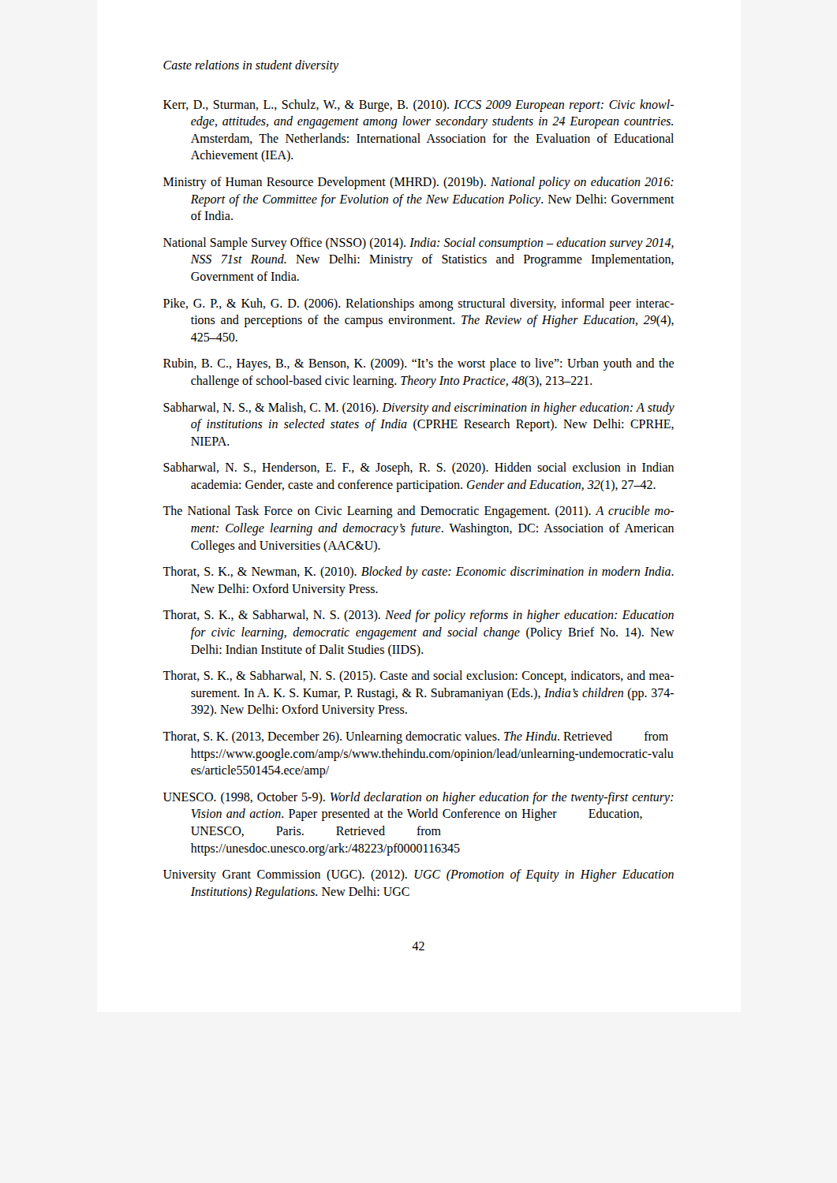Caste relations in student diversity
Kerr, D., Sturman, L., Schulz, W., & Burge, B. (2010). ICCS 2009 European report: Civic knowledge, attitudes, and engagement among lower secondary students in 24 European countries. Amsterdam, The Netherlands: International Association for the Evaluation of Educational Achievement (IEA).
Ministry of Human Resource Development (MHRD). (2019b). National policy on education 2016: Report of the Committee for Evolution of the New Education Policy. New Delhi: Government of India.
National Sample Survey Office (NSSO) (2014). India: Social consumption – education survey 2014, NSS 71st Round. New Delhi: Ministry of Statistics and Programme Implementation, Government of India.
Pike, G. P., & Kuh, G. D. (2006). Relationships among structural diversity, informal peer interactions and perceptions of the campus environment. The Review of Higher Education, 29(4), 425–450.
Rubin, B. C., Hayes, B., & Benson, K. (2009). “It’s the worst place to live”: Urban youth and the challenge of school-based civic learning. Theory Into Practice, 48(3), 213–221.
Sabharwal, N. S., & Malish, C. M. (2016). Diversity and eiscrimination in higher education: A study of institutions in selected states of India (CPRHE Research Report). New Delhi: CPRHE, NIEPA.
Sabharwal, N. S., Henderson, E. F., & Joseph, R. S. (2020). Hidden social exclusion in Indian academia: Gender, caste and conference participation. Gender and Education, 32(1), 27–42.
The National Task Force on Civic Learning and Democratic Engagement. (2011). A crucible moment: College learning and democracy’s future. Washington, DC: Association of American Colleges and Universities (AAC&U).
Thorat, S. K., & Newman, K. (2010). Blocked by caste: Economic discrimination in modern India. New Delhi: Oxford University Press.
Thorat, S. K., & Sabharwal, N. S. (2013). Need for policy reforms in higher education: Education for civic learning, democratic engagement and social change (Policy Brief No. 14). New Delhi: Indian Institute of Dalit Studies (IIDS).
Thorat, S. K., & Sabharwal, N. S. (2015). Caste and social exclusion: Concept, indicators, and measurement. In A. K. S. Kumar, P. Rustagi, & R. Subramaniyan (Eds.), India’s children (pp. 374-392). New Delhi: Oxford University Press.
Thorat, S. K. (2013, December 26). Unlearning democratic values. The Hindu. Retrieved from
https://www.google.com/amp/s/www.thehindu.com/opinion/lead/unlearning-undemocratic-values/article5501454.ece/amp/
UNESCO. (1998, October 5-9). World declaration on higher education for the twenty-first century: Vision and action. Paper presented at the World Conference on Higher Education, UNESCO, Paris. Retrieved from
https://unesdoc.unesco.org/ark:/48223/pf0000116345
University Grant Commission (UGC). (2012). UGC (Promotion of Equity in Higher Education Institutions) Regulations. New Delhi: UGC
42